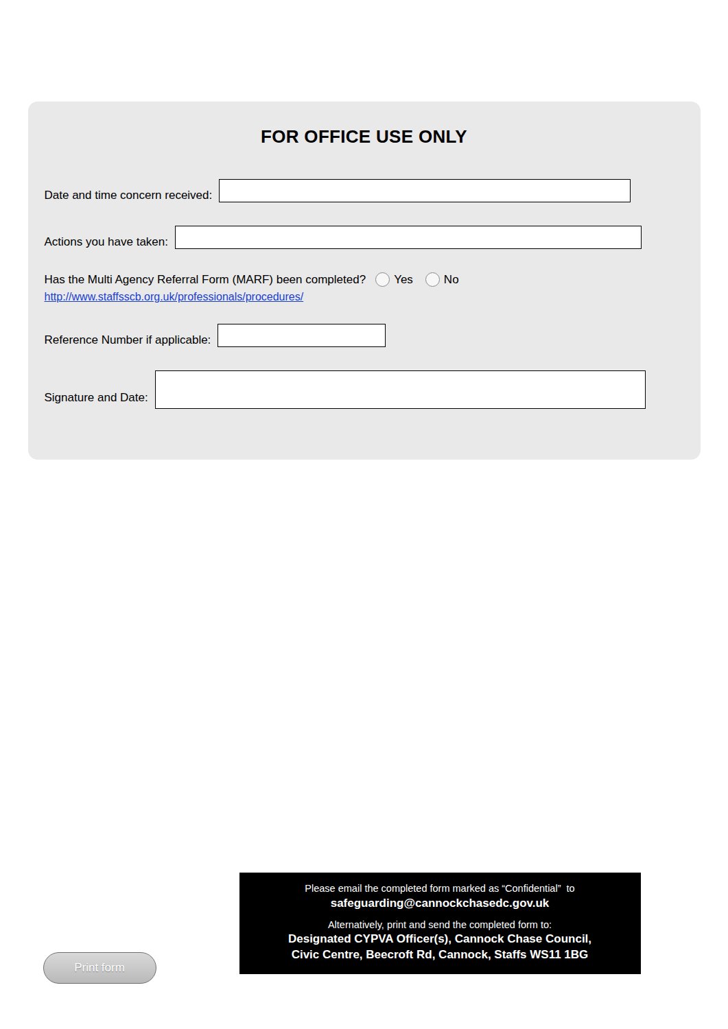FOR OFFICE USE ONLY
Date and time concern received:
Actions you have taken:
Has the Multi Agency Referral Form (MARF) been completed? Yes No
http://www.staffsscb.org.uk/professionals/procedures/
Reference Number if applicable:
Signature and Date:
Please email the completed form marked as “Confidential” to
safeguarding@cannockchasedc.gov.uk
Alternatively, print and send the completed form to:
Designated CYPVA Officer(s), Cannock Chase Council,
Civic Centre, Beecroft Rd, Cannock, Staffs WS11 1BG
Print form